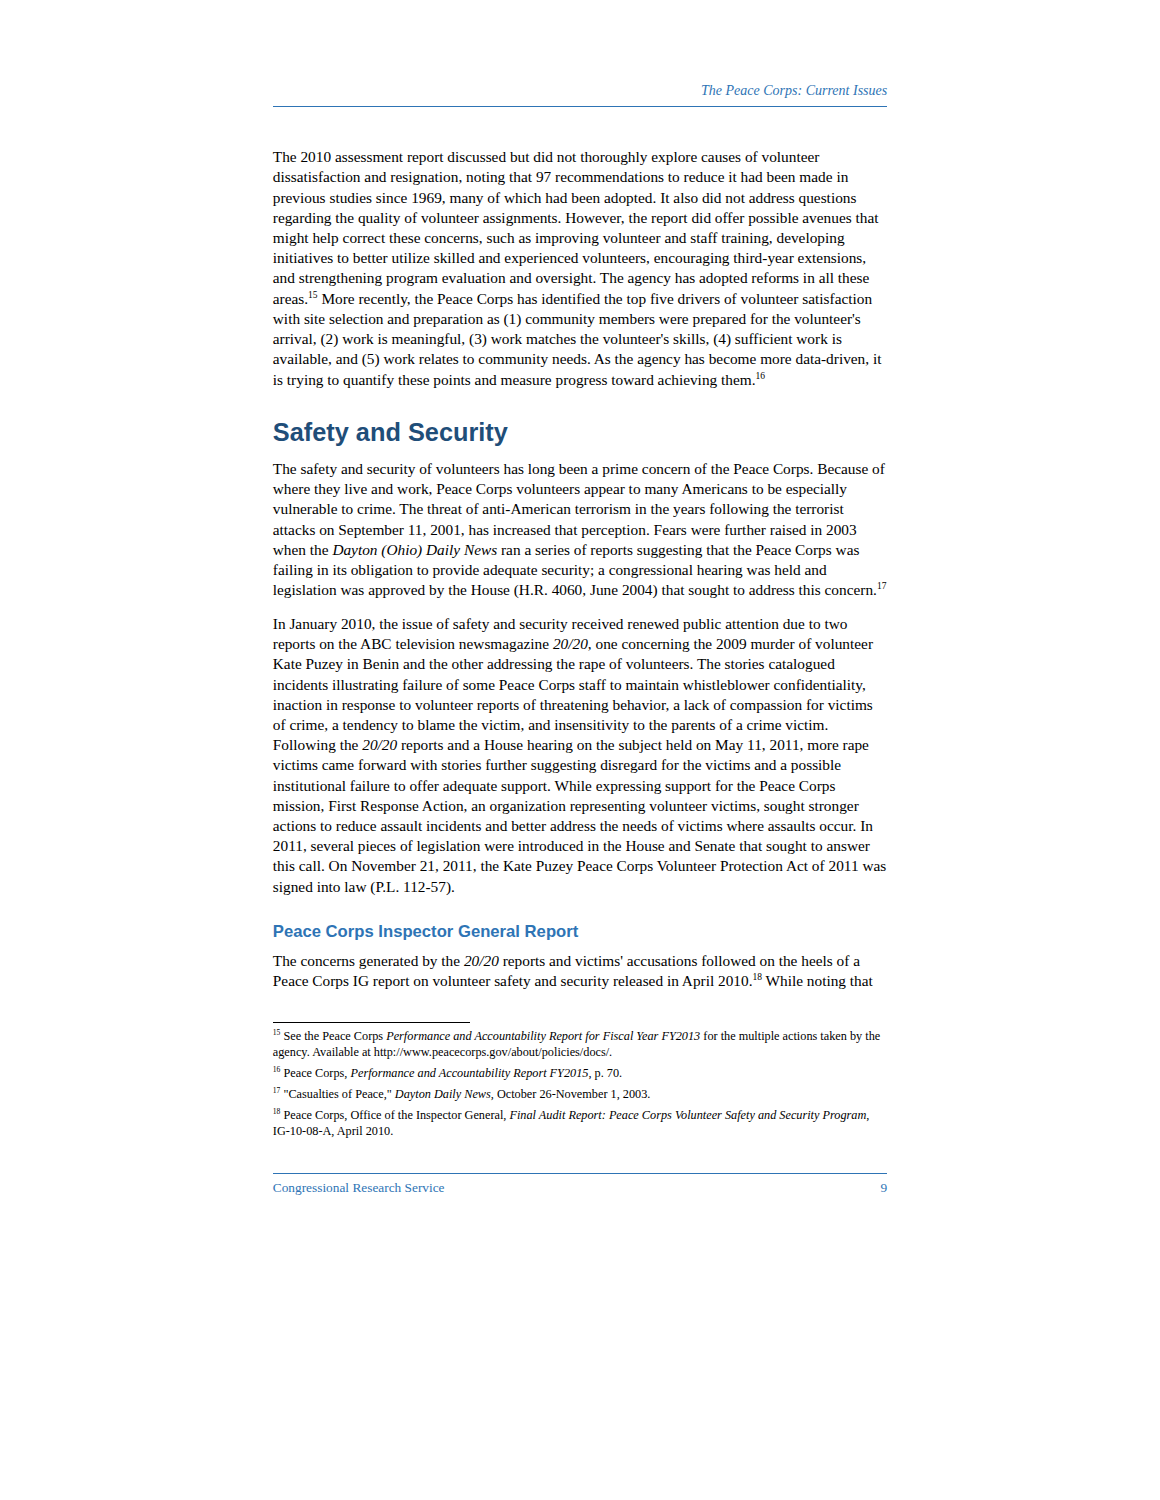The Peace Corps: Current Issues
The 2010 assessment report discussed but did not thoroughly explore causes of volunteer dissatisfaction and resignation, noting that 97 recommendations to reduce it had been made in previous studies since 1969, many of which had been adopted. It also did not address questions regarding the quality of volunteer assignments. However, the report did offer possible avenues that might help correct these concerns, such as improving volunteer and staff training, developing initiatives to better utilize skilled and experienced volunteers, encouraging third-year extensions, and strengthening program evaluation and oversight. The agency has adopted reforms in all these areas.15 More recently, the Peace Corps has identified the top five drivers of volunteer satisfaction with site selection and preparation as (1) community members were prepared for the volunteer's arrival, (2) work is meaningful, (3) work matches the volunteer's skills, (4) sufficient work is available, and (5) work relates to community needs. As the agency has become more data-driven, it is trying to quantify these points and measure progress toward achieving them.16
Safety and Security
The safety and security of volunteers has long been a prime concern of the Peace Corps. Because of where they live and work, Peace Corps volunteers appear to many Americans to be especially vulnerable to crime. The threat of anti-American terrorism in the years following the terrorist attacks on September 11, 2001, has increased that perception. Fears were further raised in 2003 when the Dayton (Ohio) Daily News ran a series of reports suggesting that the Peace Corps was failing in its obligation to provide adequate security; a congressional hearing was held and legislation was approved by the House (H.R. 4060, June 2004) that sought to address this concern.17
In January 2010, the issue of safety and security received renewed public attention due to two reports on the ABC television newsmagazine 20/20, one concerning the 2009 murder of volunteer Kate Puzey in Benin and the other addressing the rape of volunteers. The stories catalogued incidents illustrating failure of some Peace Corps staff to maintain whistleblower confidentiality, inaction in response to volunteer reports of threatening behavior, a lack of compassion for victims of crime, a tendency to blame the victim, and insensitivity to the parents of a crime victim. Following the 20/20 reports and a House hearing on the subject held on May 11, 2011, more rape victims came forward with stories further suggesting disregard for the victims and a possible institutional failure to offer adequate support. While expressing support for the Peace Corps mission, First Response Action, an organization representing volunteer victims, sought stronger actions to reduce assault incidents and better address the needs of victims where assaults occur. In 2011, several pieces of legislation were introduced in the House and Senate that sought to answer this call. On November 21, 2011, the Kate Puzey Peace Corps Volunteer Protection Act of 2011 was signed into law (P.L. 112-57).
Peace Corps Inspector General Report
The concerns generated by the 20/20 reports and victims' accusations followed on the heels of a Peace Corps IG report on volunteer safety and security released in April 2010.18 While noting that
15 See the Peace Corps Performance and Accountability Report for Fiscal Year FY2013 for the multiple actions taken by the agency. Available at http://www.peacecorps.gov/about/policies/docs/.
16 Peace Corps, Performance and Accountability Report FY2015, p. 70.
17 "Casualties of Peace," Dayton Daily News, October 26-November 1, 2003.
18 Peace Corps, Office of the Inspector General, Final Audit Report: Peace Corps Volunteer Safety and Security Program, IG-10-08-A, April 2010.
Congressional Research Service 9